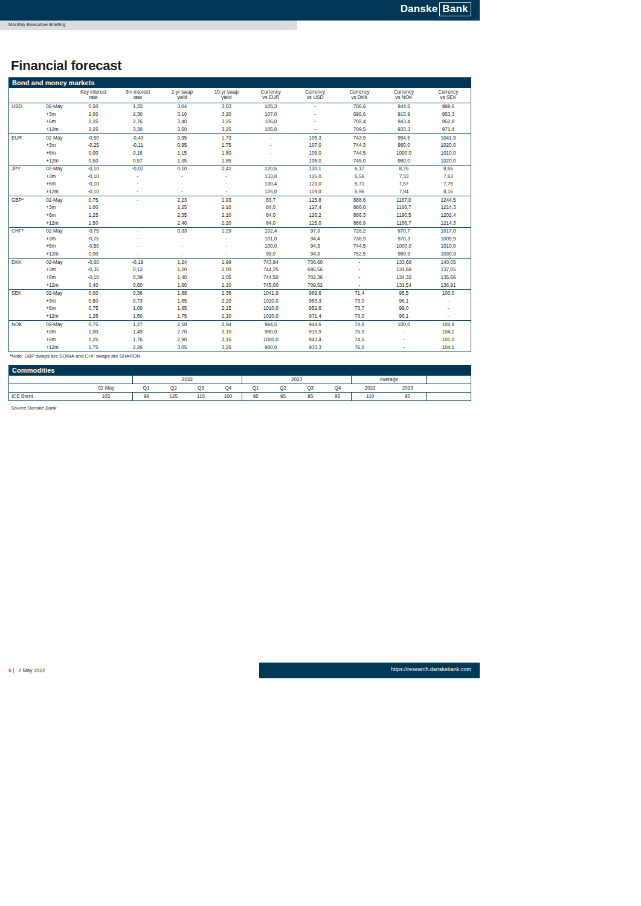DanskeBank
Monthly Executive Briefing
Financial forecast
Bond and money markets
| | | Key interest rate | 3m interest rate | 2-yr swap yield | 10-yr swap yield | Currency vs EUR | Currency vs USD | Currency vs DKK | Currency vs NOK | Currency vs SEK |
| --- | --- | --- | --- | --- | --- | --- | --- | --- | --- | --- |
| USD | 02-May | 0,50 | 1,33 | 3,04 | 3,03 | 105,3 | - | 706,6 | 944,6 | 989,6 |
| | +3m | 2,00 | 2,30 | 3,10 | 3,20 | 107,0 | - | 695,6 | 915,9 | 953,3 |
| | +6m | 2,25 | 2,76 | 3,40 | 3,25 | 106,0 | - | 702,4 | 943,4 | 952,8 |
| | +12m | 3,25 | 3,30 | 3,50 | 3,25 | 105,0 | - | 709,5 | 933,3 | 971,4 |
| EUR | 02-May | -0,50 | -0,43 | 0,95 | 1,73 | - | 105,3 | 743,9 | 994,5 | 1041,9 |
| | +3m | -0,25 | -0,11 | 0,95 | 1,75 | - | 107,0 | 744,3 | 980,0 | 1020,0 |
| | +6m | 0,00 | 0,16 | 1,15 | 1,80 | - | 106,0 | 744,5 | 1000,0 | 1010,0 |
| | +12m | 0,50 | 0,57 | 1,35 | 1,85 | - | 105,0 | 745,0 | 980,0 | 1020,0 |
| JPY | 02-May | -0,10 | -0,02 | 0,10 | 0,42 | 120,5 | 130,1 | 6,17 | 8,25 | 8,65 |
| | +3m | -0,10 | - | - | - | 133,8 | 125,0 | 5,56 | 7,33 | 7,63 |
| | +6m | -0,10 | - | - | - | 130,4 | 123,0 | 5,71 | 7,67 | 7,75 |
| | +12m | -0,10 | - | - | - | 125,0 | 119,0 | 5,96 | 7,84 | 8,16 |
| GBP* | 02-May | 0,75 | - | 2,23 | 1,93 | 83,7 | 125,8 | 888,6 | 1187,0 | 1244,5 |
| | +3m | 1,00 | | 2,25 | 2,10 | 84,0 | 127,4 | 886,0 | 1166,7 | 1214,3 |
| | +6m | 1,25 | | 2,35 | 2,10 | 84,0 | 126,2 | 886,3 | 1190,5 | 1202,4 |
| | +12m | 1,50 | | 2,40 | 2,20 | 84,0 | 125,0 | 886,9 | 1166,7 | 1214,3 |
| CHF* | 02-May | -0,75 | - | 0,33 | 1,29 | 102,4 | 97,3 | 726,2 | 970,7 | 1017,0 |
| | +3m | -0,75 | - | - | - | 101,0 | 94,4 | 736,9 | 970,3 | 1009,9 |
| | +6m | -0,50 | - | - | - | 100,0 | 94,3 | 744,5 | 1000,0 | 1010,0 |
| | +12m | 0,00 | - | - | - | 99,0 | 94,3 | 752,5 | 989,9 | 1030,3 |
| DKK | 02-May | -0,60 | -0,19 | 1,24 | 1,99 | 743,94 | 706,60 | - | 133,68 | 140,05 |
| | +3m | -0,35 | 0,13 | 1,20 | 2,00 | 744,25 | 695,56 | - | 131,68 | 137,05 |
| | +6m | -0,10 | 0,39 | 1,40 | 2,05 | 744,50 | 702,36 | - | 134,32 | 135,66 |
| | +12m | 0,40 | 0,80 | 1,60 | 2,10 | 745,00 | 709,52 | - | 131,54 | 136,91 |
| SEK | 02-May | 0,00 | 0,36 | 1,88 | 2,38 | 1041,9 | 989,6 | 71,4 | 95,5 | 100,0 |
| | +3m | 0,50 | 0,73 | 1,65 | 2,20 | 1020,0 | 953,3 | 73,0 | 96,1 | - |
| | +6m | 0,75 | 1,00 | 1,65 | 2,15 | 1010,0 | 952,8 | 73,7 | 99,0 | - |
| | +12m | 1,25 | 1,50 | 1,75 | 2,10 | 1020,0 | 971,4 | 73,0 | 96,1 | - |
| NOK | 02-May | 0,75 | 1,27 | 2,58 | 2,94 | 994,5 | 944,6 | 74,8 | 100,0 | 104,8 |
| | +3m | 1,00 | 1,49 | 2,70 | 3,10 | 980,0 | 915,9 | 75,9 | - | 104,1 |
| | +6m | 1,25 | 1,76 | 2,90 | 3,15 | 1000,0 | 943,4 | 74,5 | - | 101,0 |
| | +12m | 1,75 | 2,26 | 3,05 | 3,25 | 980,0 | 933,3 | 76,0 | - | 104,1 |
*Note: GBP swaps are SONIA and CHF swaps are SHARON
Commodities
| | | 2022 | 2023 | Average | |
| --- | --- | --- | --- | --- | --- |
| | 02-May | Q1 | Q2 | Q3 | Q4 | Q1 | Q2 | Q3 | Q4 | 2022 | 2023 | |
| ICE Brent | 105 | 98 | 125 | 115 | 100 | 95 | 95 | 95 | 95 | 110 | 95 | |
Source Danske Bank
6 | 2 May 2022
https://research.danskebank.com